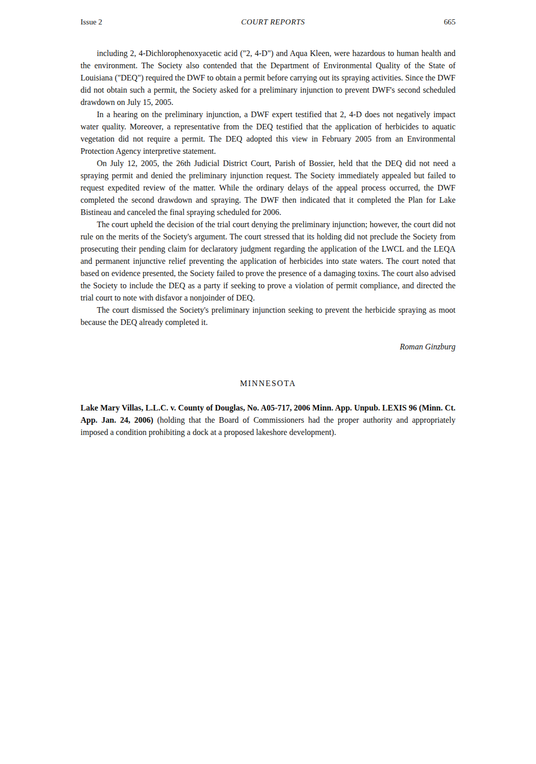Issue 2 COURT REPORTS 665
including 2, 4-Dichlorophenoxyacetic acid ("2, 4-D") and Aqua Kleen, were hazardous to human health and the environment. The Society also contended that the Department of Environmental Quality of the State of Louisiana ("DEQ") required the DWF to obtain a permit before carrying out its spraying activities. Since the DWF did not obtain such a permit, the Society asked for a preliminary injunction to prevent DWF's second scheduled drawdown on July 15, 2005.
In a hearing on the preliminary injunction, a DWF expert testified that 2, 4-D does not negatively impact water quality. Moreover, a representative from the DEQ testified that the application of herbicides to aquatic vegetation did not require a permit. The DEQ adopted this view in February 2005 from an Environmental Protection Agency interpretive statement.
On July 12, 2005, the 26th Judicial District Court, Parish of Bossier, held that the DEQ did not need a spraying permit and denied the preliminary injunction request. The Society immediately appealed but failed to request expedited review of the matter. While the ordinary delays of the appeal process occurred, the DWF completed the second drawdown and spraying. The DWF then indicated that it completed the Plan for Lake Bistineau and canceled the final spraying scheduled for 2006.
The court upheld the decision of the trial court denying the preliminary injunction; however, the court did not rule on the merits of the Society's argument. The court stressed that its holding did not preclude the Society from prosecuting their pending claim for declaratory judgment regarding the application of the LWCL and the LEQA and permanent injunctive relief preventing the application of herbicides into state waters. The court noted that based on evidence presented, the Society failed to prove the presence of a damaging toxins. The court also advised the Society to include the DEQ as a party if seeking to prove a violation of permit compliance, and directed the trial court to note with disfavor a nonjoinder of DEQ.
The court dismissed the Society's preliminary injunction seeking to prevent the herbicide spraying as moot because the DEQ already completed it.
Roman Ginzburg
MINNESOTA
Lake Mary Villas, L.L.C. v. County of Douglas, No. A05-717, 2006 Minn. App. Unpub. LEXIS 96 (Minn. Ct. App. Jan. 24, 2006) (holding that the Board of Commissioners had the proper authority and appropriately imposed a condition prohibiting a dock at a proposed lakeshore development).